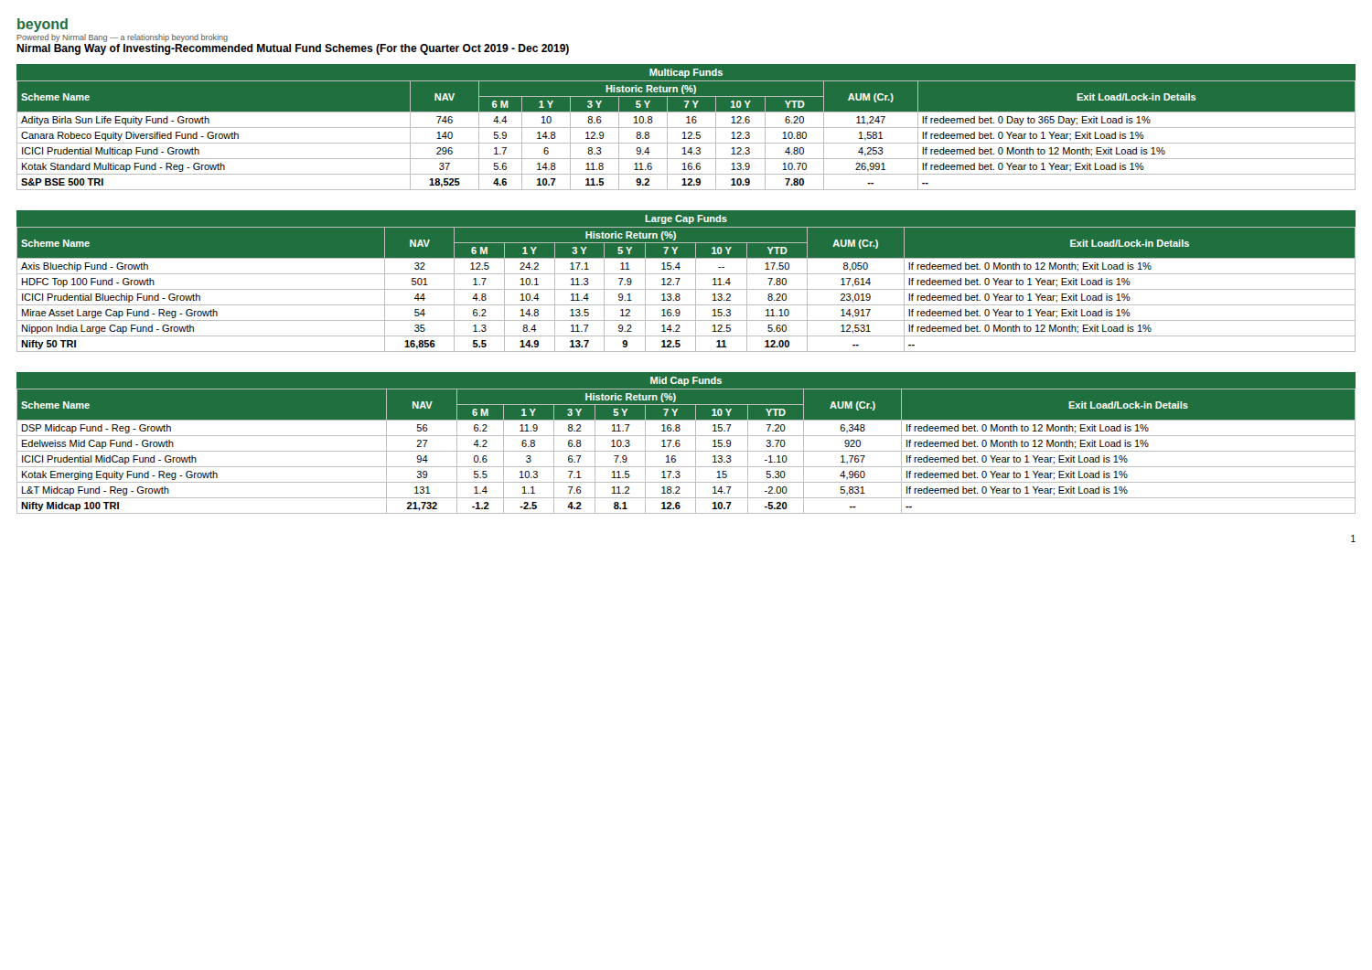beyondPowered by Nirmal Bang — a relationship beyond broking
Nirmal Bang Way of Investing-Recommended Mutual Fund Schemes (For the Quarter Oct 2019 - Dec 2019)
Multicap Funds
| Scheme Name | NAV | Historic Return (%) | AUM (Cr.) | Exit Load/Lock-in Details |
| --- | --- | --- | --- | --- |
| 6 M | 1 Y | 3 Y | 5 Y | 7 Y | 10 Y | YTD |
| Aditya Birla Sun Life Equity Fund - Growth | 746 | 4.4 | 10 | 8.6 | 10.8 | 16 | 12.6 | 6.20 | 11,247 | If redeemed bet. 0 Day to 365 Day; Exit Load is 1% |
| Canara Robeco Equity Diversified Fund - Growth | 140 | 5.9 | 14.8 | 12.9 | 8.8 | 12.5 | 12.3 | 10.80 | 1,581 | If redeemed bet. 0 Year to 1 Year; Exit Load is 1% |
| ICICI Prudential Multicap Fund - Growth | 296 | 1.7 | 6 | 8.3 | 9.4 | 14.3 | 12.3 | 4.80 | 4,253 | If redeemed bet. 0 Month to 12 Month; Exit Load is 1% |
| Kotak Standard Multicap Fund - Reg - Growth | 37 | 5.6 | 14.8 | 11.8 | 11.6 | 16.6 | 13.9 | 10.70 | 26,991 | If redeemed bet. 0 Year to 1 Year; Exit Load is 1% |
| S&P BSE 500 TRI | 18,525 | 4.6 | 10.7 | 11.5 | 9.2 | 12.9 | 10.9 | 7.80 | -- | -- |
Large Cap Funds
| Scheme Name | NAV | Historic Return (%) | AUM (Cr.) | Exit Load/Lock-in Details |
| --- | --- | --- | --- | --- |
| 6 M | 1 Y | 3 Y | 5 Y | 7 Y | 10 Y | YTD |
| Axis Bluechip Fund - Growth | 32 | 12.5 | 24.2 | 17.1 | 11 | 15.4 | -- | 17.50 | 8,050 | If redeemed bet. 0 Month to 12 Month; Exit Load is 1% |
| HDFC Top 100 Fund - Growth | 501 | 1.7 | 10.1 | 11.3 | 7.9 | 12.7 | 11.4 | 7.80 | 17,614 | If redeemed bet. 0 Year to 1 Year; Exit Load is 1% |
| ICICI Prudential Bluechip Fund - Growth | 44 | 4.8 | 10.4 | 11.4 | 9.1 | 13.8 | 13.2 | 8.20 | 23,019 | If redeemed bet. 0 Year to 1 Year; Exit Load is 1% |
| Mirae Asset Large Cap Fund - Reg - Growth | 54 | 6.2 | 14.8 | 13.5 | 12 | 16.9 | 15.3 | 11.10 | 14,917 | If redeemed bet. 0 Year to 1 Year; Exit Load is 1% |
| Nippon India Large Cap Fund - Growth | 35 | 1.3 | 8.4 | 11.7 | 9.2 | 14.2 | 12.5 | 5.60 | 12,531 | If redeemed bet. 0 Month to 12 Month; Exit Load is 1% |
| Nifty 50 TRI | 16,856 | 5.5 | 14.9 | 13.7 | 9 | 12.5 | 11 | 12.00 | -- | -- |
Mid Cap Funds
| Scheme Name | NAV | Historic Return (%) | AUM (Cr.) | Exit Load/Lock-in Details |
| --- | --- | --- | --- | --- |
| 6 M | 1 Y | 3 Y | 5 Y | 7 Y | 10 Y | YTD |
| DSP Midcap Fund - Reg - Growth | 56 | 6.2 | 11.9 | 8.2 | 11.7 | 16.8 | 15.7 | 7.20 | 6,348 | If redeemed bet. 0 Month to 12 Month; Exit Load is 1% |
| Edelweiss Mid Cap Fund - Growth | 27 | 4.2 | 6.8 | 6.8 | 10.3 | 17.6 | 15.9 | 3.70 | 920 | If redeemed bet. 0 Month to 12 Month; Exit Load is 1% |
| ICICI Prudential MidCap Fund - Growth | 94 | 0.6 | 3 | 6.7 | 7.9 | 16 | 13.3 | -1.10 | 1,767 | If redeemed bet. 0 Year to 1 Year; Exit Load is 1% |
| Kotak Emerging Equity Fund - Reg - Growth | 39 | 5.5 | 10.3 | 7.1 | 11.5 | 17.3 | 15 | 5.30 | 4,960 | If redeemed bet. 0 Year to 1 Year; Exit Load is 1% |
| L&T Midcap Fund - Reg - Growth | 131 | 1.4 | 1.1 | 7.6 | 11.2 | 18.2 | 14.7 | -2.00 | 5,831 | If redeemed bet. 0 Year to 1 Year; Exit Load is 1% |
| Nifty Midcap 100 TRI | 21,732 | -1.2 | -2.5 | 4.2 | 8.1 | 12.6 | 10.7 | -5.20 | -- | -- |
1